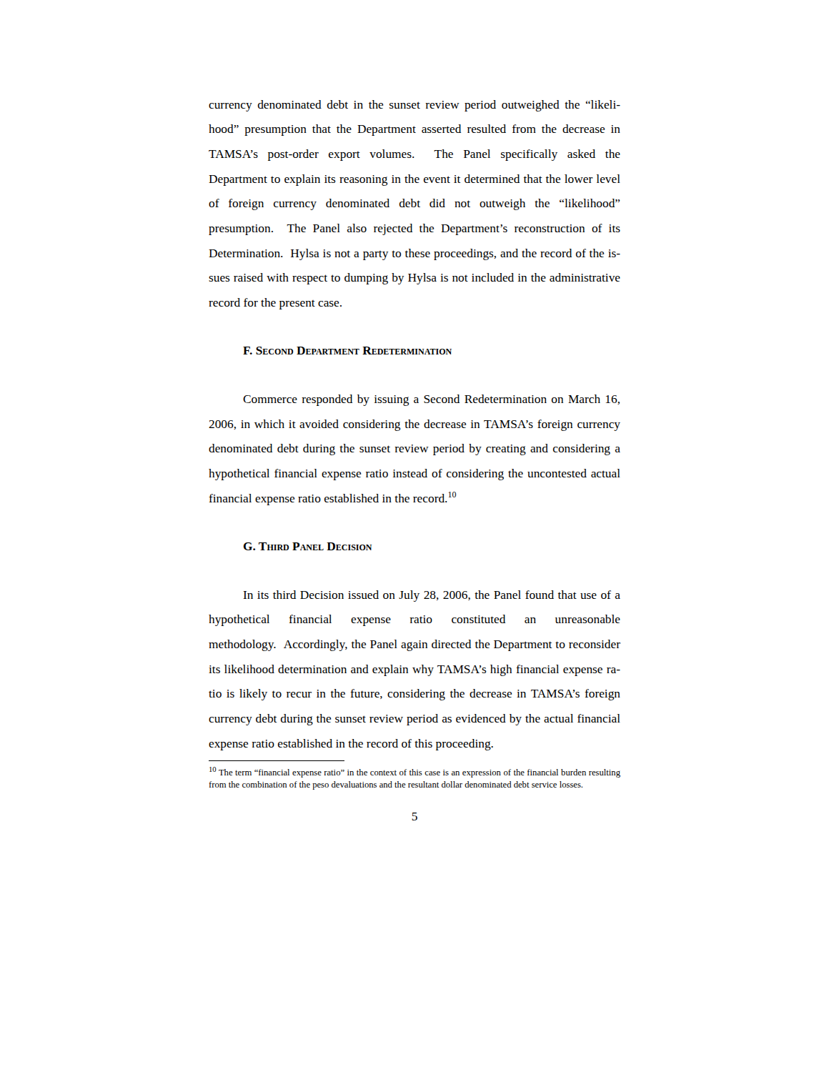currency denominated debt in the sunset review period outweighed the “likelihood” presumption that the Department asserted resulted from the decrease in TAMSA’s post-order export volumes. The Panel specifically asked the Department to explain its reasoning in the event it determined that the lower level of foreign currency denominated debt did not outweigh the “likelihood” presumption. The Panel also rejected the Department’s reconstruction of its Determination. Hylsa is not a party to these proceedings, and the record of the issues raised with respect to dumping by Hylsa is not included in the administrative record for the present case.
F. Second Department Redetermination
Commerce responded by issuing a Second Redetermination on March 16, 2006, in which it avoided considering the decrease in TAMSA’s foreign currency denominated debt during the sunset review period by creating and considering a hypothetical financial expense ratio instead of considering the uncontested actual financial expense ratio established in the record.10
G. Third Panel Decision
In its third Decision issued on July 28, 2006, the Panel found that use of a hypothetical financial expense ratio constituted an unreasonable methodology. Accordingly, the Panel again directed the Department to reconsider its likelihood determination and explain why TAMSA’s high financial expense ratio is likely to recur in the future, considering the decrease in TAMSA’s foreign currency debt during the sunset review period as evidenced by the actual financial expense ratio established in the record of this proceeding.
10 The term “financial expense ratio” in the context of this case is an expression of the financial burden resulting from the combination of the peso devaluations and the resultant dollar denominated debt service losses.
5